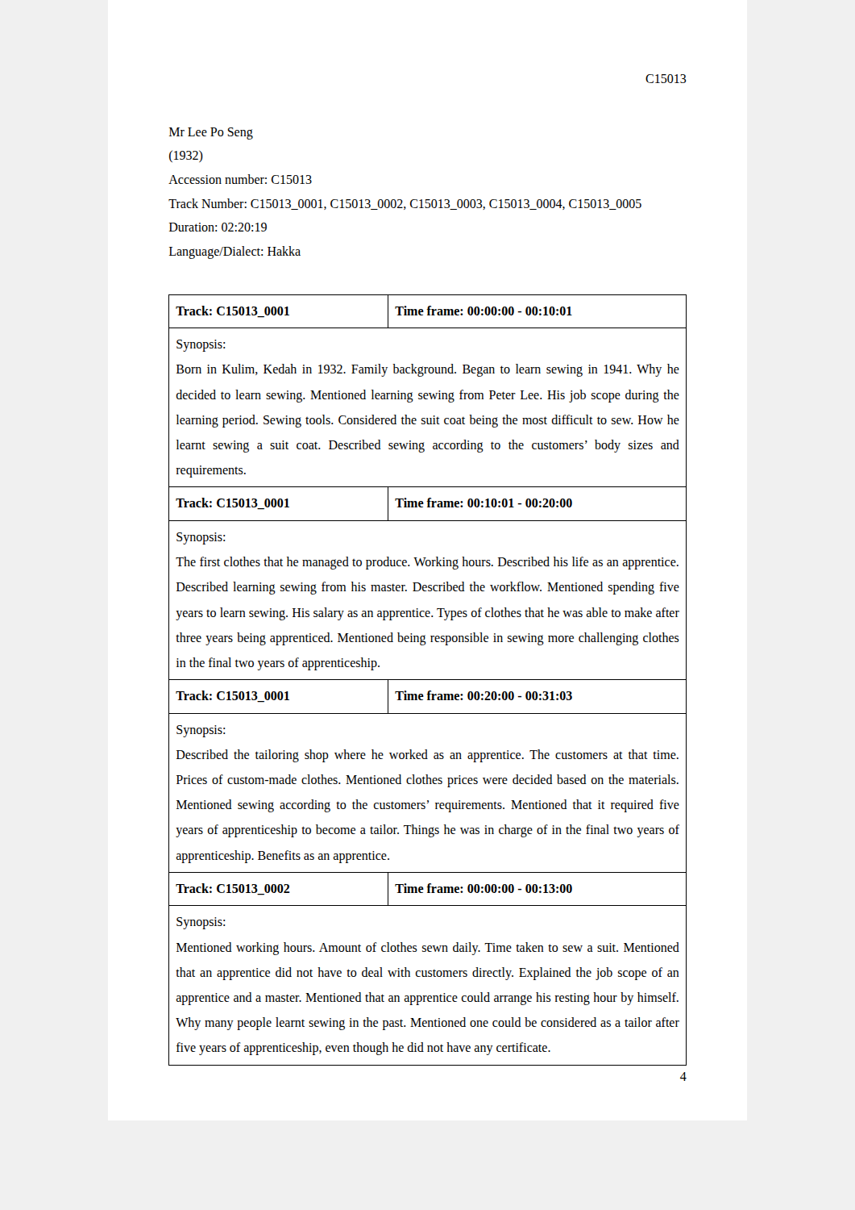C15013
Mr Lee Po Seng
(1932)
Accession number: C15013
Track Number: C15013_0001, C15013_0002, C15013_0003, C15013_0004, C15013_0005
Duration: 02:20:19
Language/Dialect: Hakka
| Track: C15013_0001 | Time frame: 00:00:00 - 00:10:01 |
| Synopsis: |
| Born in Kulim, Kedah in 1932. Family background. Began to learn sewing in 1941. Why he decided to learn sewing. Mentioned learning sewing from Peter Lee. His job scope during the learning period. Sewing tools. Considered the suit coat being the most difficult to sew. How he learnt sewing a suit coat. Described sewing according to the customers’ body sizes and requirements. |
| Track: C15013_0001 | Time frame: 00:10:01 - 00:20:00 |
| Synopsis: |
| The first clothes that he managed to produce. Working hours. Described his life as an apprentice. Described learning sewing from his master. Described the workflow. Mentioned spending five years to learn sewing. His salary as an apprentice. Types of clothes that he was able to make after three years being apprenticed. Mentioned being responsible in sewing more challenging clothes in the final two years of apprenticeship. |
| Track: C15013_0001 | Time frame: 00:20:00 - 00:31:03 |
| Synopsis: |
| Described the tailoring shop where he worked as an apprentice. The customers at that time. Prices of custom-made clothes. Mentioned clothes prices were decided based on the materials. Mentioned sewing according to the customers’ requirements. Mentioned that it required five years of apprenticeship to become a tailor. Things he was in charge of in the final two years of apprenticeship. Benefits as an apprentice. |
| Track: C15013_0002 | Time frame: 00:00:00 - 00:13:00 |
| Synopsis: |
| Mentioned working hours. Amount of clothes sewn daily. Time taken to sew a suit. Mentioned that an apprentice did not have to deal with customers directly. Explained the job scope of an apprentice and a master. Mentioned that an apprentice could arrange his resting hour by himself. Why many people learnt sewing in the past. Mentioned one could be considered as a tailor after five years of apprenticeship, even though he did not have any certificate. |
4